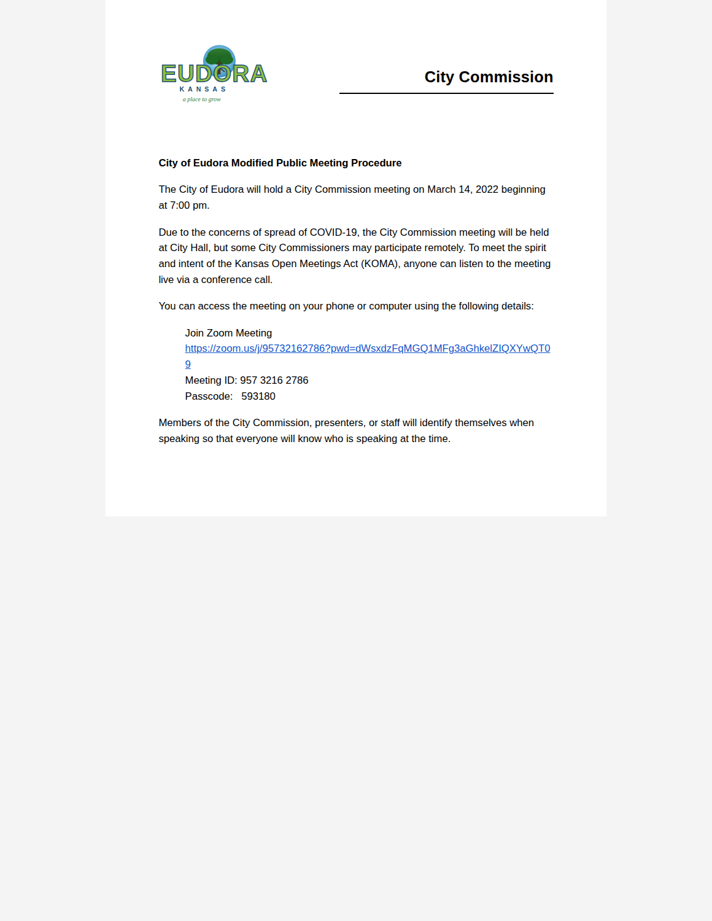EUDORA KANSAS a place to grow
City Commission
City of Eudora Modified Public Meeting Procedure
The City of Eudora will hold a City Commission meeting on March 14, 2022 beginning at 7:00 pm.
Due to the concerns of spread of COVID-19, the City Commission meeting will be held at City Hall, but some City Commissioners may participate remotely. To meet the spirit and intent of the Kansas Open Meetings Act (KOMA), anyone can listen to the meeting live via a conference call.
You can access the meeting on your phone or computer using the following details:
Join Zoom Meeting
https://zoom.us/j/95732162786?pwd=dWsxdzFqMGQ1MFg3aGhkelZIQXYwQT09
Meeting ID: 957 3216 2786 Passcode: 593180
Members of the City Commission, presenters, or staff will identify themselves when speaking so that everyone will know who is speaking at the time.